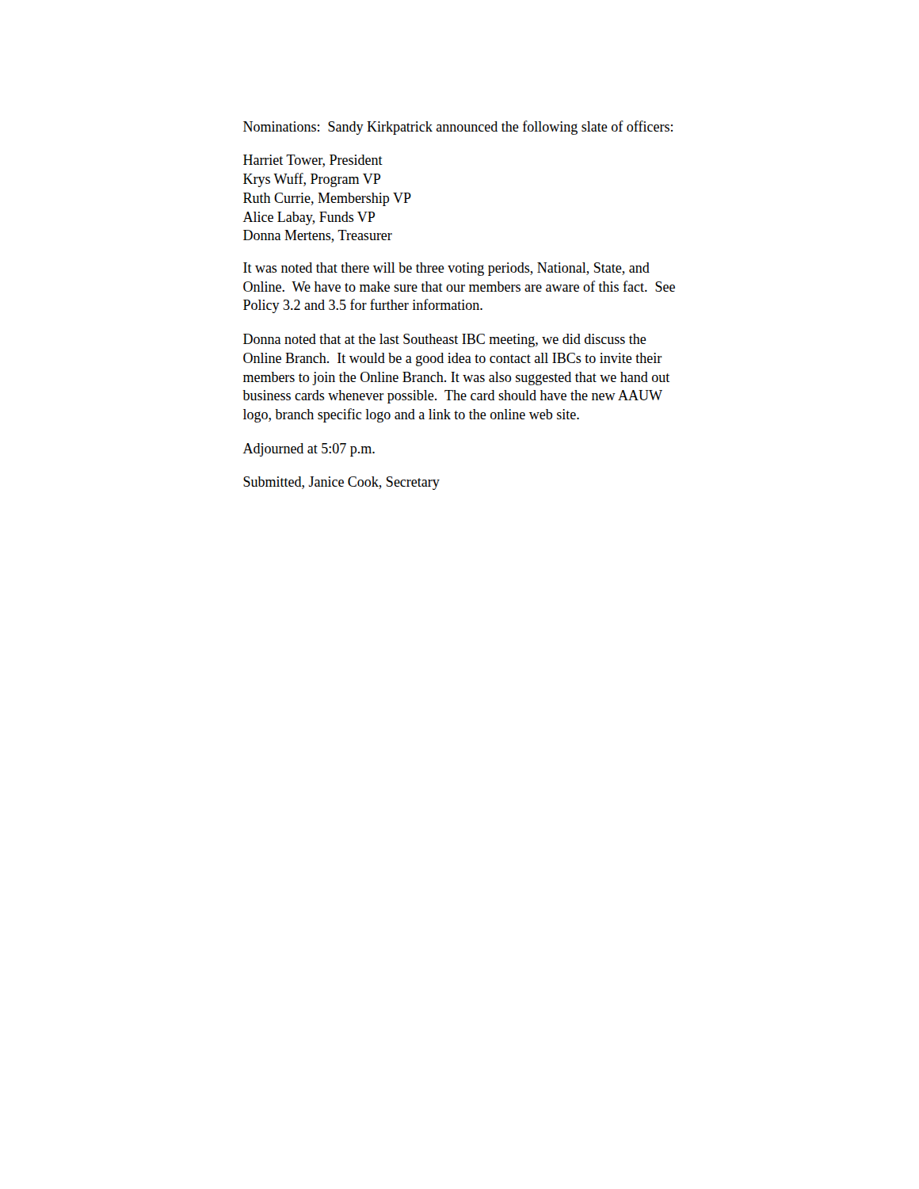Nominations: Sandy Kirkpatrick announced the following slate of officers:
Harriet Tower, President
Krys Wuff, Program VP
Ruth Currie, Membership VP
Alice Labay, Funds VP
Donna Mertens, Treasurer
It was noted that there will be three voting periods, National, State, and Online. We have to make sure that our members are aware of this fact. See Policy 3.2 and 3.5 for further information.
Donna noted that at the last Southeast IBC meeting, we did discuss the Online Branch. It would be a good idea to contact all IBCs to invite their members to join the Online Branch. It was also suggested that we hand out business cards whenever possible. The card should have the new AAUW logo, branch specific logo and a link to the online web site.
Adjourned at 5:07 p.m.
Submitted, Janice Cook, Secretary